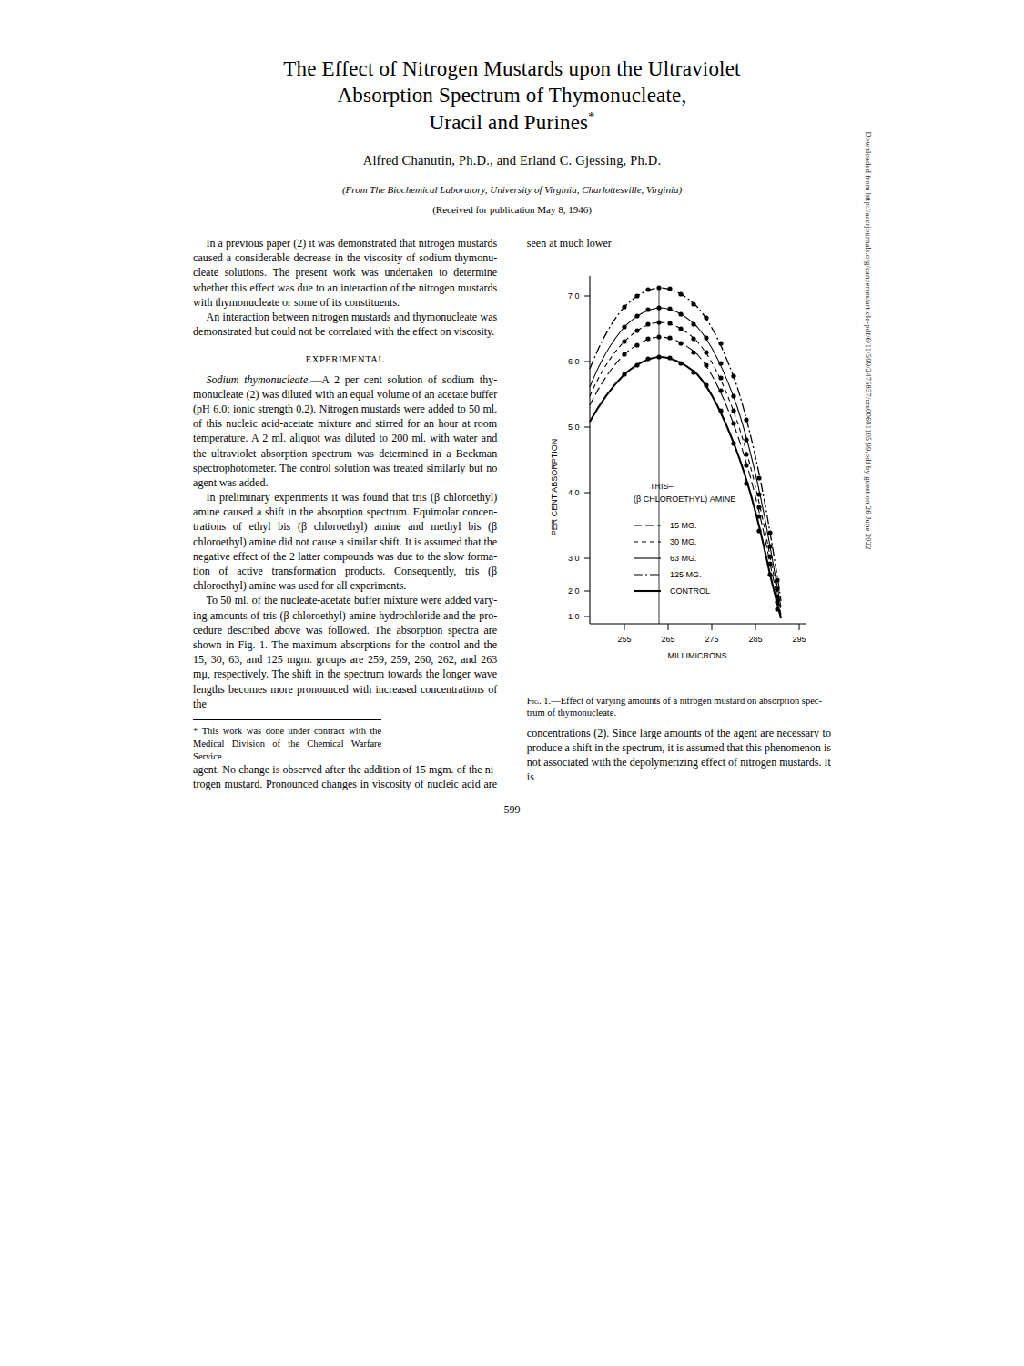Downloaded from http://aacrjournals.org/cancerres/article-pdf/6/11/599/2475857/crs00601105 99.pdf by guest on 26 June 2022
The Effect of Nitrogen Mustards upon the Ultraviolet
Absorption Spectrum of Thymonucleate,
Uracil and Purines*
Alfred Chanutin, Ph.D., and Erland C. Gjessing, Ph.D.
(From The Biochemical Laboratory, University of Virginia, Charlottesville, Virginia)
(Received for publication May 8, 1946)
In a previous paper (2) it was demonstrated that nitrogen mustards caused a considerable decrease in the viscosity of sodium thymonucleate solutions. The present work was undertaken to determine whether this effect was due to an interaction of the nitrogen mustards with thymonucleate or some of its constituents.
An interaction between nitrogen mustards and thymonucleate was demonstrated but could not be correlated with the effect on viscosity.
EXPERIMENTAL
Sodium thymonucleate.—A 2 per cent solution of sodium thymonucleate (2) was diluted with an equal volume of an acetate buffer (pH 6.0; ionic strength 0.2). Nitrogen mustards were added to 50 ml. of this nucleic acid-acetate mixture and stirred for an hour at room temperature. A 2 ml. aliquot was diluted to 200 ml. with water and the ultraviolet absorption spectrum was determined in a Beckman spectrophotometer. The control solution was treated similarly but no agent was added.
In preliminary experiments it was found that tris (β chloroethyl) amine caused a shift in the absorption spectrum. Equimolar concentrations of ethyl bis (β chloroethyl) amine and methyl bis (β chloroethyl) amine did not cause a similar shift. It is assumed that the negative effect of the 2 latter compounds was due to the slow formation of active transformation products. Consequently, tris (β chloroethyl) amine was used for all experiments.
To 50 ml. of the nucleate-acetate buffer mixture were added varying amounts of tris (β chloroethyl) amine hydrochloride and the procedure described above was followed. The absorption spectra are shown in Fig. 1. The maximum absorptions for the control and the 15, 30, 63, and 125 mgm. groups are 259, 259, 260, 262, and 263 mμ, respectively. The shift in the spectrum towards the longer wave lengths becomes more pronounced with increased concentrations of the
* This work was done under contract with the Medical Division of the Chemical Warfare Service.
agent. No change is observed after the addition of 15 mgm. of the nitrogen mustard. Pronounced changes in viscosity of nucleic acid are seen at much lower
7 0 6 0 5 0 4 0 3 0 2 0 1 0 PER CENT ABSORPTION 255 265 275 285 295 MILLIMICRONS TRIS– (β CHLOROETHYL) AMINE 15 MG. 30 MG. 63 MG. 125 MG. CONTROL
Fig. 1.—Effect of varying amounts of a nitrogen mustard on absorption spectrum of thymonucleate.
concentrations (2). Since large amounts of the agent are necessary to produce a shift in the spectrum, it is assumed that this phenomenon is not associated with the depolymerizing effect of nitrogen mustards. It is
599